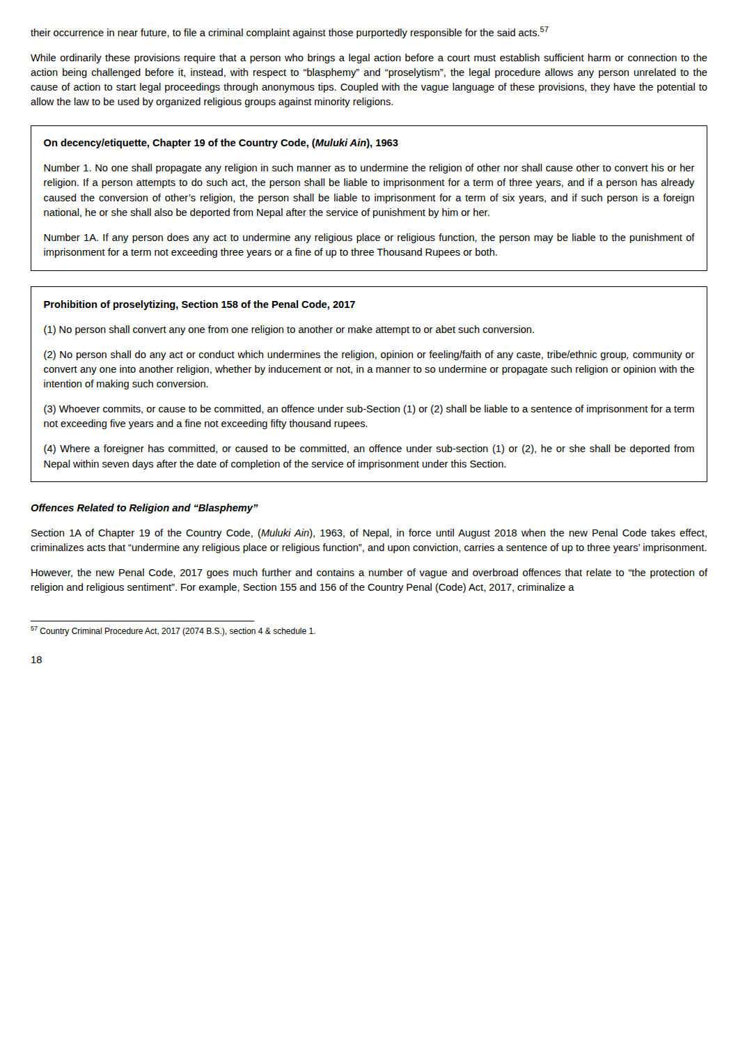their occurrence in near future, to file a criminal complaint against those purportedly responsible for the said acts.57
While ordinarily these provisions require that a person who brings a legal action before a court must establish sufficient harm or connection to the action being challenged before it, instead, with respect to “blasphemy” and “proselytism”, the legal procedure allows any person unrelated to the cause of action to start legal proceedings through anonymous tips. Coupled with the vague language of these provisions, they have the potential to allow the law to be used by organized religious groups against minority religions.
On decency/etiquette, Chapter 19 of the Country Code, (Muluki Ain), 1963
Number 1. No one shall propagate any religion in such manner as to undermine the religion of other nor shall cause other to convert his or her religion. If a person attempts to do such act, the person shall be liable to imprisonment for a term of three years, and if a person has already caused the conversion of other’s religion, the person shall be liable to imprisonment for a term of six years, and if such person is a foreign national, he or she shall also be deported from Nepal after the service of punishment by him or her.
Number 1A. If any person does any act to undermine any religious place or religious function, the person may be liable to the punishment of imprisonment for a term not exceeding three years or a fine of up to three Thousand Rupees or both.
Prohibition of proselytizing, Section 158 of the Penal Code, 2017
(1) No person shall convert any one from one religion to another or make attempt to or abet such conversion.
(2) No person shall do any act or conduct which undermines the religion, opinion or feeling/faith of any caste, tribe/ethnic group, community or convert any one into another religion, whether by inducement or not, in a manner to so undermine or propagate such religion or opinion with the intention of making such conversion.
(3) Whoever commits, or cause to be committed, an offence under sub-Section (1) or (2) shall be liable to a sentence of imprisonment for a term not exceeding five years and a fine not exceeding fifty thousand rupees.
(4) Where a foreigner has committed, or caused to be committed, an offence under sub-section (1) or (2), he or she shall be deported from Nepal within seven days after the date of completion of the service of imprisonment under this Section.
Offences Related to Religion and “Blasphemy”
Section 1A of Chapter 19 of the Country Code, (Muluki Ain), 1963, of Nepal, in force until August 2018 when the new Penal Code takes effect, criminalizes acts that “undermine any religious place or religious function”, and upon conviction, carries a sentence of up to three years’ imprisonment.
However, the new Penal Code, 2017 goes much further and contains a number of vague and overbroad offences that relate to “the protection of religion and religious sentiment”. For example, Section 155 and 156 of the Country Penal (Code) Act, 2017, criminalize a
57 Country Criminal Procedure Act, 2017 (2074 B.S.), section 4 & schedule 1.
18